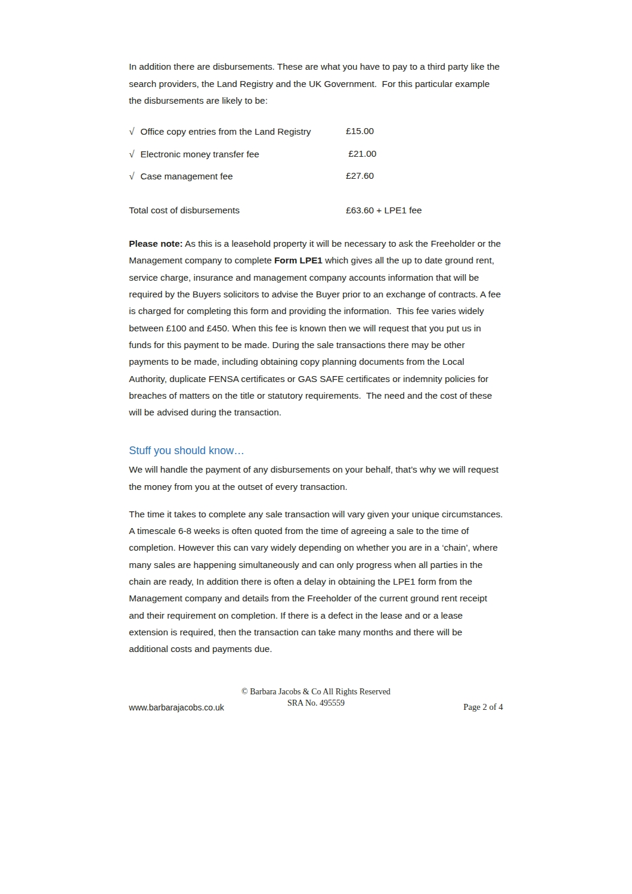In addition there are disbursements. These are what you have to pay to a third party like the search providers, the Land Registry and the UK Government. For this particular example the disbursements are likely to be:
| √ Office copy entries from the Land Registry | £15.00 |
| √ Electronic money transfer fee | £21.00 |
| √ Case management fee | £27.60 |
| Total cost of disbursements | £63.60 + LPE1 fee |
Please note: As this is a leasehold property it will be necessary to ask the Freeholder or the Management company to complete Form LPE1 which gives all the up to date ground rent, service charge, insurance and management company accounts information that will be required by the Buyers solicitors to advise the Buyer prior to an exchange of contracts. A fee is charged for completing this form and providing the information. This fee varies widely between £100 and £450. When this fee is known then we will request that you put us in funds for this payment to be made. During the sale transactions there may be other payments to be made, including obtaining copy planning documents from the Local Authority, duplicate FENSA certificates or GAS SAFE certificates or indemnity policies for breaches of matters on the title or statutory requirements. The need and the cost of these will be advised during the transaction.
Stuff you should know…
We will handle the payment of any disbursements on your behalf, that’s why we will request the money from you at the outset of every transaction.
The time it takes to complete any sale transaction will vary given your unique circumstances. A timescale 6-8 weeks is often quoted from the time of agreeing a sale to the time of completion. However this can vary widely depending on whether you are in a ‘chain’, where many sales are happening simultaneously and can only progress when all parties in the chain are ready, In addition there is often a delay in obtaining the LPE1 form from the Management company and details from the Freeholder of the current ground rent receipt and their requirement on completion. If there is a defect in the lease and or a lease extension is required, then the transaction can take many months and there will be additional costs and payments due.
© Barbara Jacobs & Co All Rights Reserved
SRA No. 495559
www.barbarajacobs.co.uk
Page 2 of 4